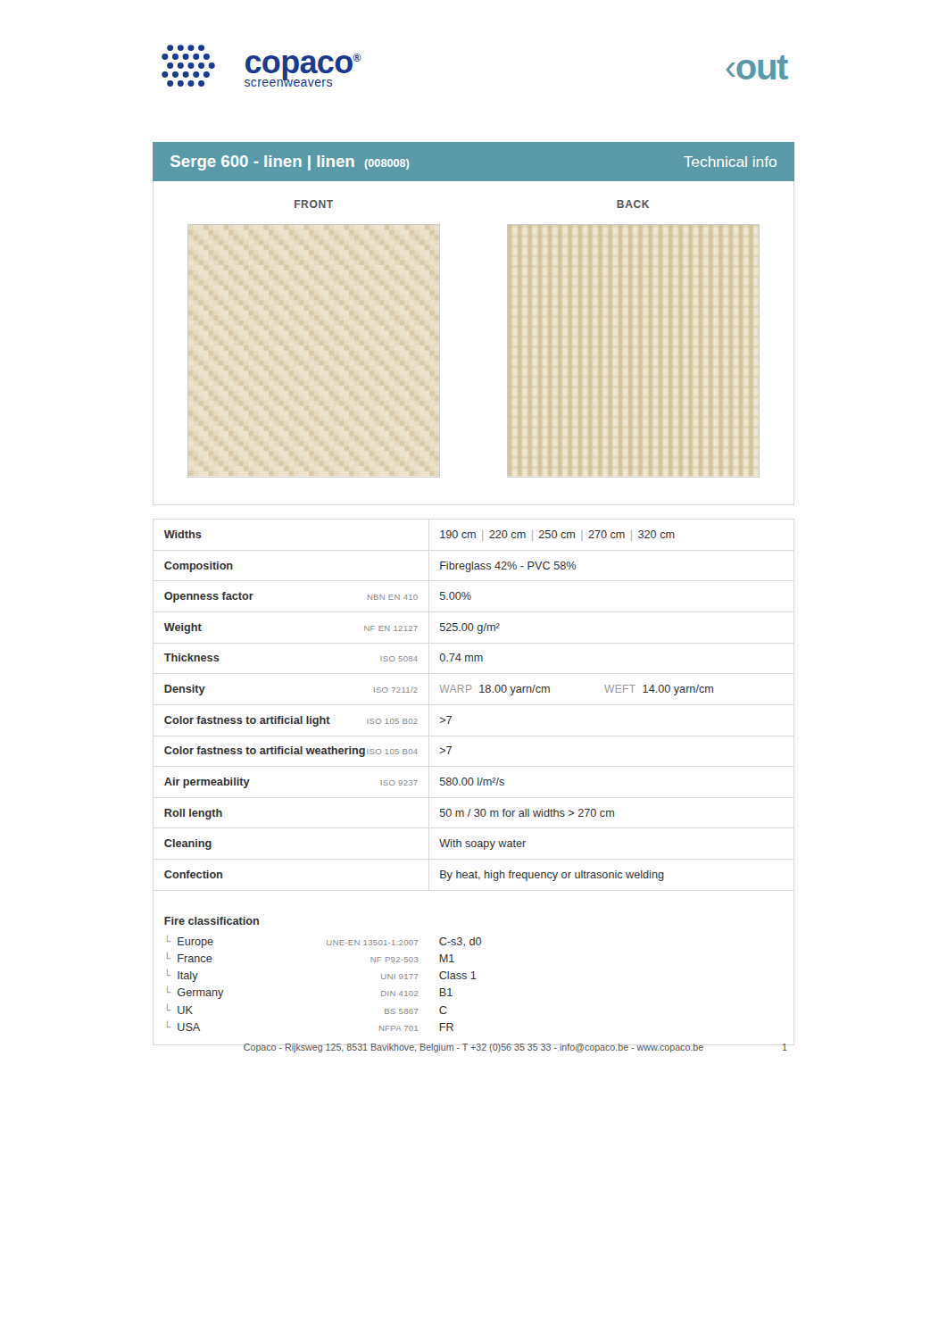copaco®
screenweavers
‹out
Serge 600 - linen | linen (008008)
Technical info
FRONT
BACK
| Widths | 190 cm / 220 cm / 250 cm / 270 cm / 320 cm |
| Composition | Fibreglass 42% - PVC 58% |
| Openness factor NBN EN 410 | 5.00% |
| Weight NF EN 12127 | 525.00 g/m² |
| Thickness ISO 5084 | 0.74 mm |
| Density ISO 7211/2 | WARP 18.00 yarn/cm WEFT 14.00 yarn/cm |
| Color fastness to artificial light ISO 105 B02 | >7 |
| Color fastness to artificial weathering ISO 105 B04 | >7 |
| Air permeability ISO 9237 | 580.00 l/m²/s |
| Roll length | 50 m / 30 m for all widths > 270 cm |
| Cleaning | With soapy water |
| Confection | By heat, high frequency or ultrasonic welding |
| / Fire classification / / / └ Europe UNE-EN 13501-1:2007 / C-s3, d0 / / └ France NF P92-503 / M1 / / └ Italy UNI 9177 / Class 1 / / └ Germany DIN 4102 / B1 / / └ UK BS 5867 / C / / └ USA NFPA 701 / FR / |
Copaco - Rijksweg 125, 8531 Bavikhove, Belgium - T +32 (0)56 35 35 33 - info@copaco.be - www.copaco.be
1